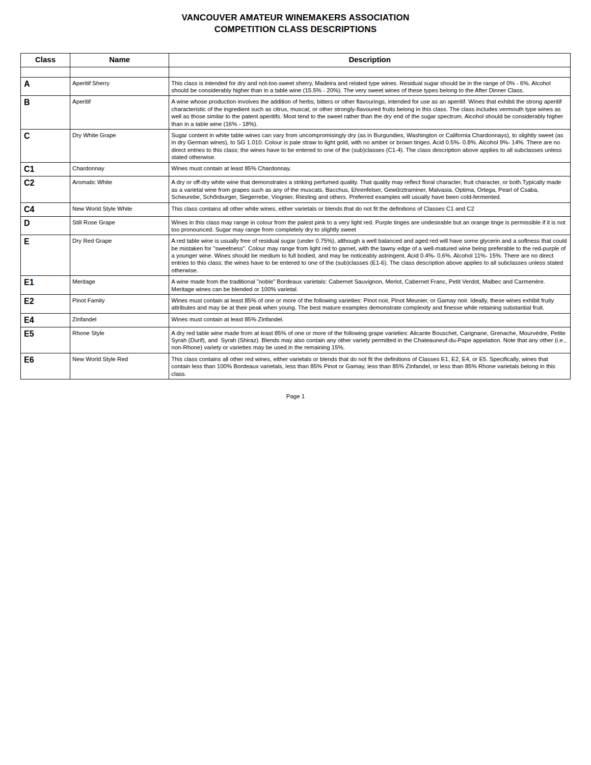VANCOUVER AMATEUR WINEMAKERS ASSOCIATION
COMPETITION CLASS DESCRIPTIONS
| Class | Name | Description |
| --- | --- | --- |
| A | Aperitif Sherry | This class is intended for dry and not-too-sweet sherry, Madeira and related type wines. Residual sugar should be in the range of 0% - 6%. Alcohol should be considerably higher than in a table wine (15.5% - 20%). The very sweet wines of these types belong to the After Dinner Class. |
| B | Aperitif | A wine whose production involves the addition of herbs, bitters or other flavourings, intended for use as an aperitif. Wines that exhibit the strong aperitif characteristic of the ingredient such as citrus, muscat, or other strongly-flavoured fruits belong in this class. The class includes vermouth type wines as well as those similar to the patent aperitifs. Most tend to the sweet rather than the dry end of the sugar spectrum. Alcohol should be considerably higher than in a table wine (16% - 18%). |
| C | Dry White Grape | Sugar content in white table wines can vary from uncompromisingly dry (as in Burgundies, Washington or California Chardonnays), to slightly sweet (as in dry German wines), to SG 1.010. Colour is pale straw to light gold, with no amber or brown tinges. Acid 0.5%- 0.8%. Alcohol 9%- 14%. There are no direct entries to this class; the wines have to be entered to one of the (sub)classes (C1-4). The class description above applies to all subclasses unless stated otherwise. |
| C1 | Chardonnay | Wines must contain at least 85% Chardonnay. |
| C2 | Aromatic White | A dry or off-dry white wine that demonstrates a striking perfumed quality. That quality may reflect floral character, fruit character, or both.Typically made as a varietal wine from grapes such as any of the muscats, Bacchus, Ehrenfelser, Gewűrztraminer, Malvasia, Optima, Ortega, Pearl of Csaba, Scheurebe, Schőnburger, Siegerrebe, Viognier, Riesling and others. Preferred examples will usually have been cold-fermented. |
| C4 | New World Style White | This class contains all other white wines, either varietals or blends that do not fit the definitions of Classes C1 and C2 |
| D | Still Rose Grape | Wines in this class may range in colour from the palest pink to a very light red. Purple tinges are undesirable but an orange tinge is permissible if it is not too pronounced. Sugar may range from completely dry to slightly sweet |
| E | Dry Red Grape | A red table wine is usually free of residual sugar (under 0.75%), although a well balanced and aged red will have some glycerin and a softness that could be mistaken for "sweetness". Colour may range from light red to garnet, with the tawny edge of a well-matured wine being preferable to the red-purple of a younger wine. Wines should be medium to full bodied, and may be noticeably astringent. Acid 0.4%- 0.6%. Alcohol 11%- 15%. There are no direct entries to this class; the wines have to be entered to one of the (sub)classes (E1-6). The class description above applies to all subclasses unless stated otherwise. |
| E1 | Meritage | A wine made from the traditional "noble" Bordeaux varietals: Cabernet Sauvignon, Merlot, Cabernet Franc, Petit Verdot, Malbec and Carmenère. Meritage wines can be blended or 100% varietal. |
| E2 | Pinot Family | Wines must contain at least 85% of one or more of the following varieties: Pinot noir, Pinot Meunier, or Gamay noir. Ideally, these wines exhibit fruity attributes and may be at their peak when young. The best mature examples demonstrate complexity and finesse while retaining substantial fruit. |
| E4 | Zinfandel | Wines must contain at least 85% Zinfandel. |
| E5 | Rhone Style | A dry red table wine made from at least 85% of one or more of the following grape varieties: Alicante Bouschet, Carignane, Grenache, Mourvèdre, Petite Syrah (Durif), and Syrah (Shiraz). Blends may also contain any other variety permitted in the Chateauneuf-du-Pape appelation. Note that any other (i.e., non-Rhone) variety or varieties may be used in the remaining 15%. |
| E6 | New World Style Red | This class contains all other red wines, either varietals or blends that do not fit the definitions of Classes E1, E2, E4, or E5. Specifically, wines that contain less than 100% Bordeaux varietals, less than 85% Pinot or Gamay, less than 85% Zinfandel, or less than 85% Rhone varietals belong in this class. |
Page 1